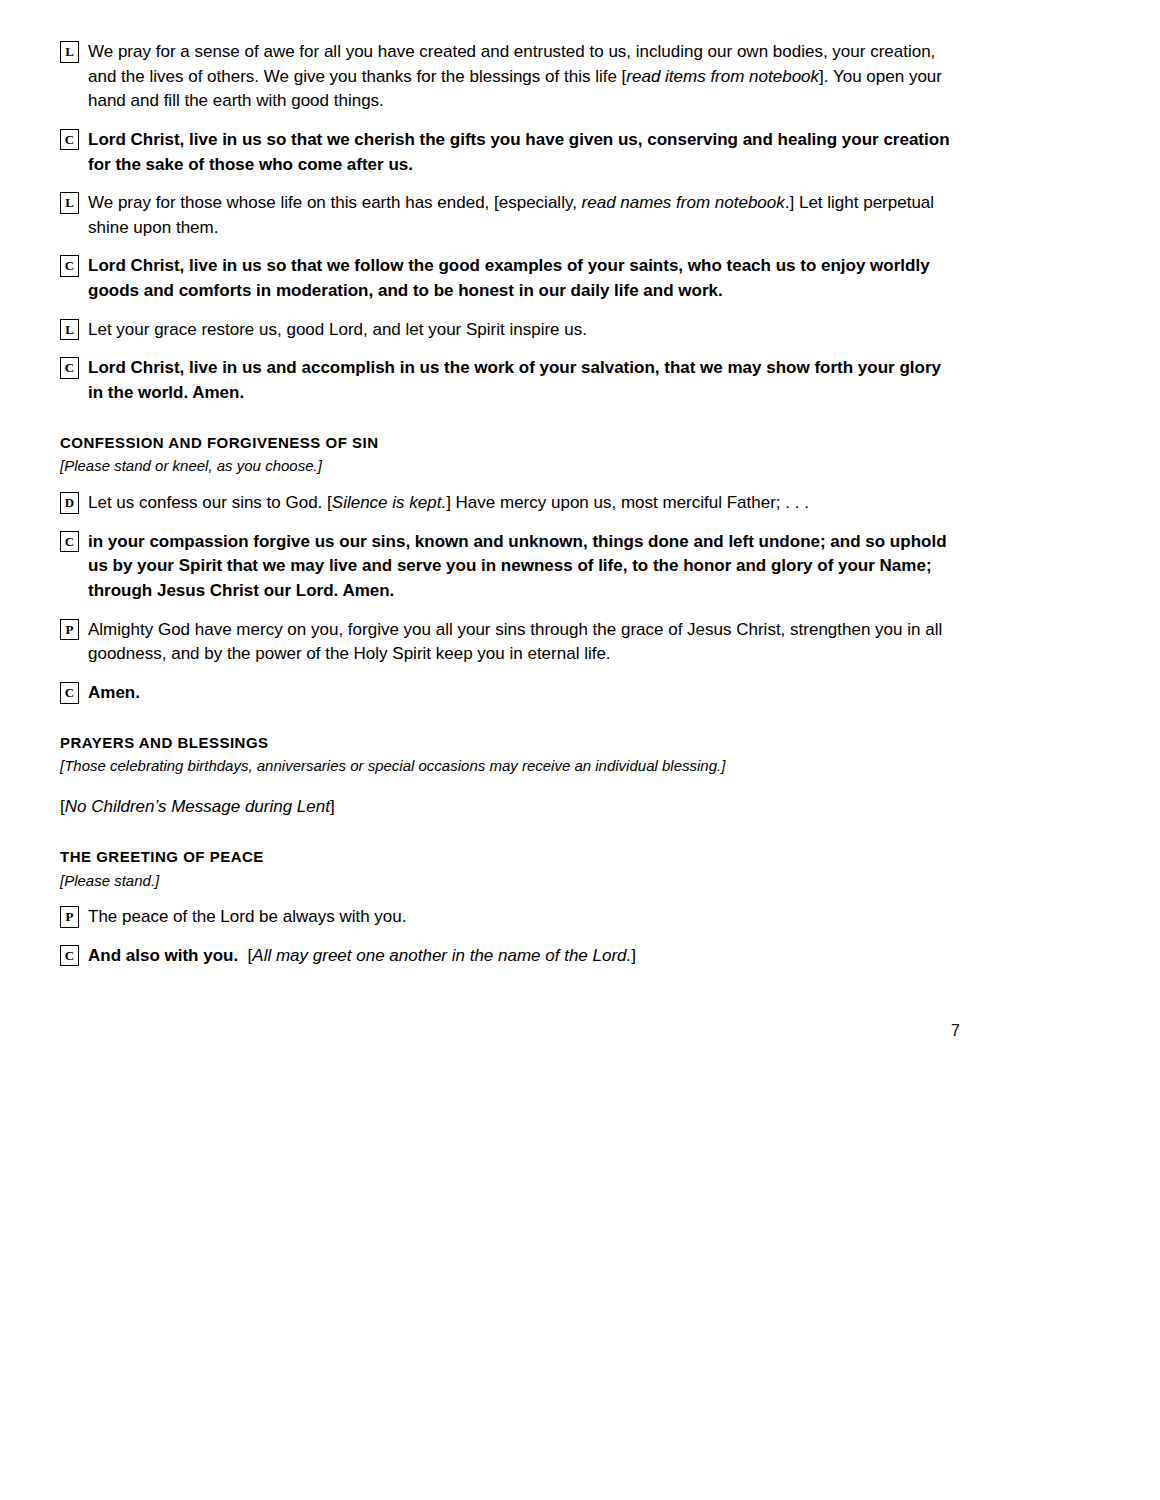L
We pray for a sense of awe for all you have created and entrusted to us, including our own bodies, your creation, and the lives of others. We give you thanks for the blessings of this life [read items from notebook]. You open your hand and fill the earth with good things.
C
Lord Christ, live in us so that we cherish the gifts you have given us, conserving and healing your creation for the sake of those who come after us.
L
We pray for those whose life on this earth has ended, [especially, read names from notebook.] Let light perpetual shine upon them.
C
Lord Christ, live in us so that we follow the good examples of your saints, who teach us to enjoy worldly goods and comforts in moderation, and to be honest in our daily life and work.
L
Let your grace restore us, good Lord, and let your Spirit inspire us.
C
Lord Christ, live in us and accomplish in us the work of your salvation, that we may show forth your glory in the world. Amen.
Confession and Forgiveness of Sin
[Please stand or kneel, as you choose.]
D
Let us confess our sins to God. [Silence is kept.] Have mercy upon us, most merciful Father; . . .
C
in your compassion forgive us our sins, known and unknown, things done and left undone; and so uphold us by your Spirit that we may live and serve you in newness of life, to the honor and glory of your Name; through Jesus Christ our Lord. Amen.
P
Almighty God have mercy on you, forgive you all your sins through the grace of Jesus Christ, strengthen you in all goodness, and by the power of the Holy Spirit keep you in eternal life.
C
Amen.
Prayers and Blessings
[Those celebrating birthdays, anniversaries or special occasions may receive an individual blessing.]
[No Children’s Message during Lent]
The Greeting of Peace
[Please stand.]
P
The peace of the Lord be always with you.
C
And also with you. [All may greet one another in the name of the Lord.]
7